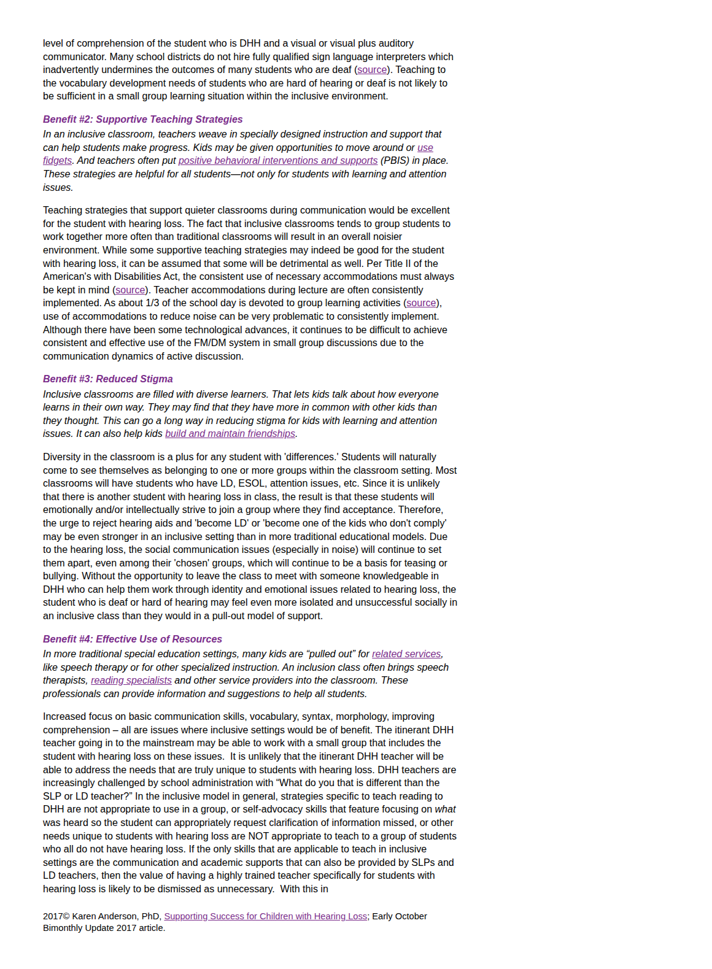level of comprehension of the student who is DHH and a visual or visual plus auditory communicator. Many school districts do not hire fully qualified sign language interpreters which inadvertently undermines the outcomes of many students who are deaf (source). Teaching to the vocabulary development needs of students who are hard of hearing or deaf is not likely to be sufficient in a small group learning situation within the inclusive environment.
Benefit #2: Supportive Teaching Strategies
In an inclusive classroom, teachers weave in specially designed instruction and support that can help students make progress. Kids may be given opportunities to move around or use fidgets. And teachers often put positive behavioral interventions and supports (PBIS) in place. These strategies are helpful for all students—not only for students with learning and attention issues.
Teaching strategies that support quieter classrooms during communication would be excellent for the student with hearing loss. The fact that inclusive classrooms tends to group students to work together more often than traditional classrooms will result in an overall noisier environment. While some supportive teaching strategies may indeed be good for the student with hearing loss, it can be assumed that some will be detrimental as well. Per Title II of the American's with Disabilities Act, the consistent use of necessary accommodations must always be kept in mind (source). Teacher accommodations during lecture are often consistently implemented. As about 1/3 of the school day is devoted to group learning activities (source), use of accommodations to reduce noise can be very problematic to consistently implement. Although there have been some technological advances, it continues to be difficult to achieve consistent and effective use of the FM/DM system in small group discussions due to the communication dynamics of active discussion.
Benefit #3: Reduced Stigma
Inclusive classrooms are filled with diverse learners. That lets kids talk about how everyone learns in their own way. They may find that they have more in common with other kids than they thought. This can go a long way in reducing stigma for kids with learning and attention issues. It can also help kids build and maintain friendships.
Diversity in the classroom is a plus for any student with 'differences.' Students will naturally come to see themselves as belonging to one or more groups within the classroom setting. Most classrooms will have students who have LD, ESOL, attention issues, etc. Since it is unlikely that there is another student with hearing loss in class, the result is that these students will emotionally and/or intellectually strive to join a group where they find acceptance. Therefore, the urge to reject hearing aids and 'become LD' or 'become one of the kids who don't comply' may be even stronger in an inclusive setting than in more traditional educational models. Due to the hearing loss, the social communication issues (especially in noise) will continue to set them apart, even among their 'chosen' groups, which will continue to be a basis for teasing or bullying. Without the opportunity to leave the class to meet with someone knowledgeable in DHH who can help them work through identity and emotional issues related to hearing loss, the student who is deaf or hard of hearing may feel even more isolated and unsuccessful socially in an inclusive class than they would in a pull-out model of support.
Benefit #4: Effective Use of Resources
In more traditional special education settings, many kids are “pulled out” for related services, like speech therapy or for other specialized instruction. An inclusion class often brings speech therapists, reading specialists and other service providers into the classroom. These professionals can provide information and suggestions to help all students.
Increased focus on basic communication skills, vocabulary, syntax, morphology, improving comprehension – all are issues where inclusive settings would be of benefit. The itinerant DHH teacher going in to the mainstream may be able to work with a small group that includes the student with hearing loss on these issues. It is unlikely that the itinerant DHH teacher will be able to address the needs that are truly unique to students with hearing loss. DHH teachers are increasingly challenged by school administration with “What do you that is different than the SLP or LD teacher?” In the inclusive model in general, strategies specific to teach reading to DHH are not appropriate to use in a group, or self-advocacy skills that feature focusing on what was heard so the student can appropriately request clarification of information missed, or other needs unique to students with hearing loss are NOT appropriate to teach to a group of students who all do not have hearing loss. If the only skills that are applicable to teach in inclusive settings are the communication and academic supports that can also be provided by SLPs and LD teachers, then the value of having a highly trained teacher specifically for students with hearing loss is likely to be dismissed as unnecessary. With this in
2017© Karen Anderson, PhD, Supporting Success for Children with Hearing Loss; Early October Bimonthly Update 2017 article.